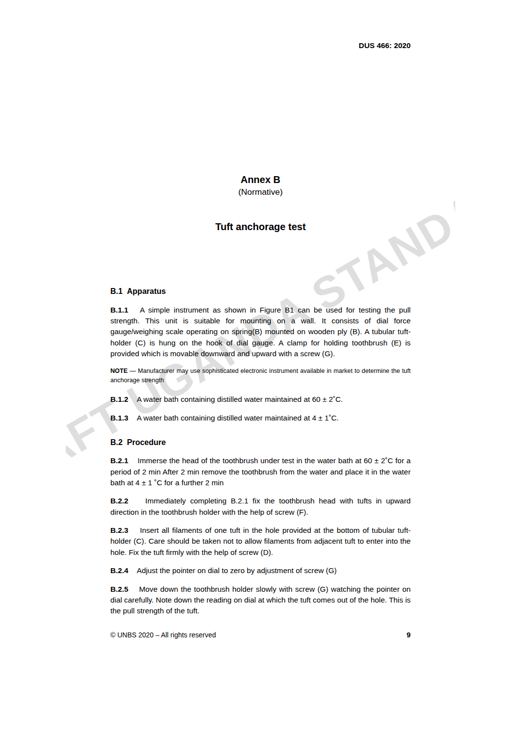DRAFT UGANDA STANDARD
DUS 466: 2020
Annex B
(Normative)
Tuft anchorage test
B.1 Apparatus
B.1.1 A simple instrument as shown in Figure B1 can be used for testing the pull strength. This unit is suitable for mounting on a wall. It consists of dial force gauge/weighing scale operating on spring(B) mounted on wooden ply (B). A tubular tuft-holder (C) is hung on the hook of dial gauge. A clamp for holding toothbrush (E) is provided which is movable downward and upward with a screw (G).
NOTE — Manufacturer may use sophisticated electronic instrument available in market to determine the tuft anchorage strength
B.1.2 A water bath containing distilled water maintained at 60 ± 2˚C.
B.1.3 A water bath containing distilled water maintained at 4 ± 1˚C.
B.2 Procedure
B.2.1 Immerse the head of the toothbrush under test in the water bath at 60 ± 2˚C for a period of 2 min After 2 min remove the toothbrush from the water and place it in the water bath at 4 ± 1 ˚C for a further 2 min
B.2.2 Immediately completing B.2.1 fix the toothbrush head with tufts in upward direction in the toothbrush holder with the help of screw (F).
B.2.3 Insert all filaments of one tuft in the hole provided at the bottom of tubular tuft-holder (C). Care should be taken not to allow filaments from adjacent tuft to enter into the hole. Fix the tuft firmly with the help of screw (D).
B.2.4 Adjust the pointer on dial to zero by adjustment of screw (G)
B.2.5 Move down the toothbrush holder slowly with screw (G) watching the pointer on dial carefully. Note down the reading on dial at which the tuft comes out of the hole. This is the pull strength of the tuft.
© UNBS 2020 – All rights reserved 9